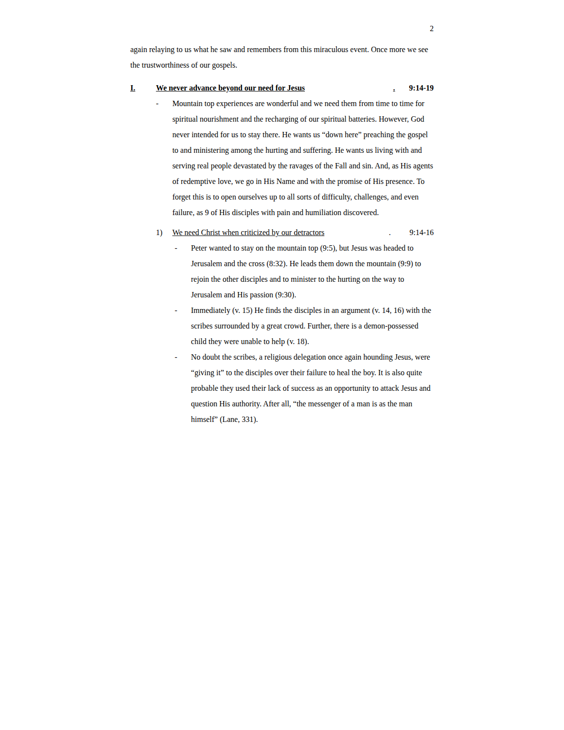2
again relaying to us what he saw and remembers from this miraculous event. Once more we see the trustworthiness of our gospels.
I. We never advance beyond our need for Jesus. 9:14-19
- Mountain top experiences are wonderful and we need them from time to time for spiritual nourishment and the recharging of our spiritual batteries. However, God never intended for us to stay there. He wants us “down here” preaching the gospel to and ministering among the hurting and suffering. He wants us living with and serving real people devastated by the ravages of the Fall and sin. And, as His agents of redemptive love, we go in His Name and with the promise of His presence. To forget this is to open ourselves up to all sorts of difficulty, challenges, and even failure, as 9 of His disciples with pain and humiliation discovered.
1) We need Christ when criticized by our detractors. 9:14-16
- Peter wanted to stay on the mountain top (9:5), but Jesus was headed to Jerusalem and the cross (8:32). He leads them down the mountain (9:9) to rejoin the other disciples and to minister to the hurting on the way to Jerusalem and His passion (9:30).
- Immediately (v. 15) He finds the disciples in an argument (v. 14, 16) with the scribes surrounded by a great crowd. Further, there is a demon-possessed child they were unable to help (v. 18).
- No doubt the scribes, a religious delegation once again hounding Jesus, were “giving it” to the disciples over their failure to heal the boy. It is also quite probable they used their lack of success as an opportunity to attack Jesus and question His authority. After all, “the messenger of a man is as the man himself” (Lane, 331).